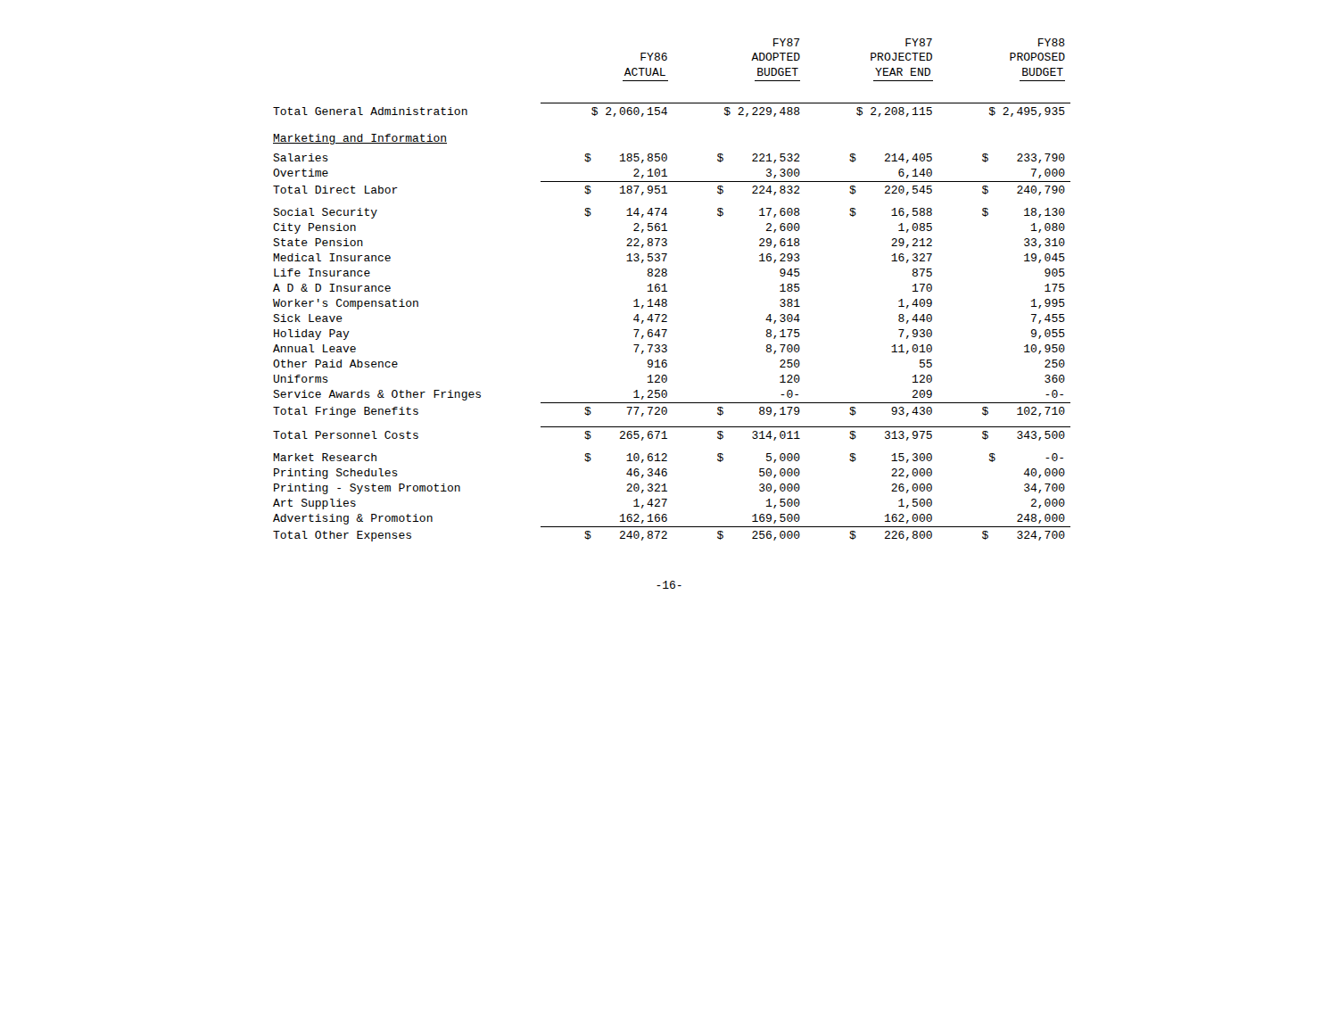| | FY86 ACTUAL | FY87 ADOPTED BUDGET | FY87 PROJECTED YEAR END | FY88 PROPOSED BUDGET |
| --- | --- | --- | --- | --- |
| Total General Administration | $ 2,060,154 | $ 2,229,488 | $ 2,208,115 | $ 2,495,935 |
| Marketing and Information | | | | |
| Salaries | $ 185,850 | $ 221,532 | $ 214,405 | $ 233,790 |
| Overtime | 2,101 | 3,300 | 6,140 | 7,000 |
| Total Direct Labor | $ 187,951 | $ 224,832 | $ 220,545 | $ 240,790 |
| Social Security | $ 14,474 | $ 17,608 | $ 16,588 | $ 18,130 |
| City Pension | 2,561 | 2,600 | 1,085 | 1,080 |
| State Pension | 22,873 | 29,618 | 29,212 | 33,310 |
| Medical Insurance | 13,537 | 16,293 | 16,327 | 19,045 |
| Life Insurance | 828 | 945 | 875 | 905 |
| A D & D Insurance | 161 | 185 | 170 | 175 |
| Worker's Compensation | 1,148 | 381 | 1,409 | 1,995 |
| Sick Leave | 4,472 | 4,304 | 8,440 | 7,455 |
| Holiday Pay | 7,647 | 8,175 | 7,930 | 9,055 |
| Annual Leave | 7,733 | 8,700 | 11,010 | 10,950 |
| Other Paid Absence | 916 | 250 | 55 | 250 |
| Uniforms | 120 | 120 | 120 | 360 |
| Service Awards & Other Fringes | 1,250 | -0- | 209 | -0- |
| Total Fringe Benefits | $ 77,720 | $ 89,179 | $ 93,430 | $ 102,710 |
| Total Personnel Costs | $ 265,671 | $ 314,011 | $ 313,975 | $ 343,500 |
| Market Research | $ 10,612 | $ 5,000 | $ 15,300 | $ -0- |
| Printing Schedules | 46,346 | 50,000 | 22,000 | 40,000 |
| Printing - System Promotion | 20,321 | 30,000 | 26,000 | 34,700 |
| Art Supplies | 1,427 | 1,500 | 1,500 | 2,000 |
| Advertising & Promotion | 162,166 | 169,500 | 162,000 | 248,000 |
| Total Other Expenses | $ 240,872 | $ 256,000 | $ 226,800 | $ 324,700 |
-16-